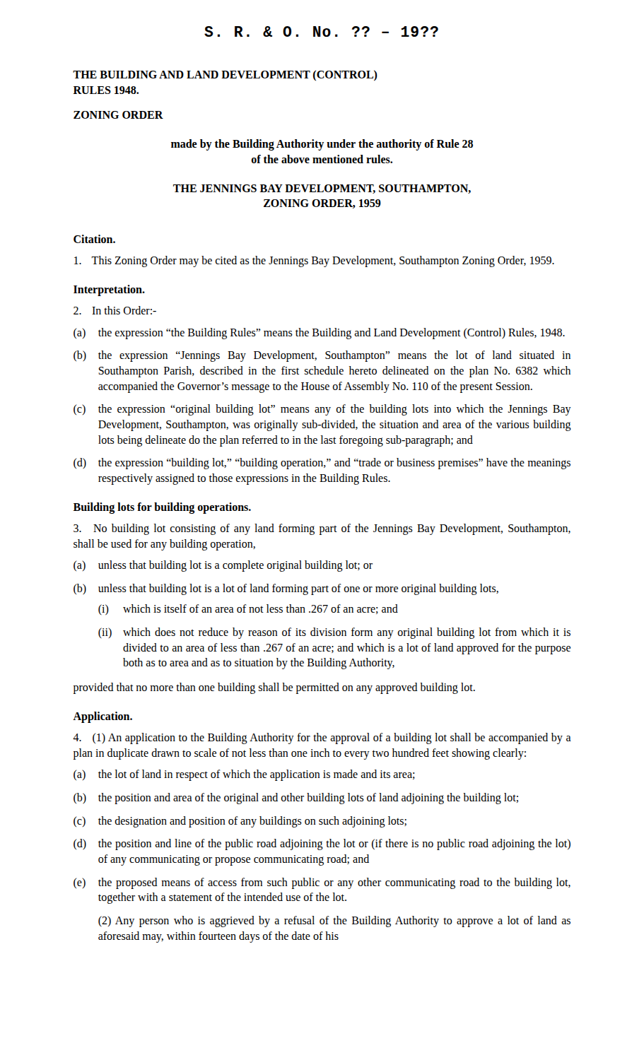S. R. & O. No. ?? – 19??
The Building and Land Development (Control)
Rules 1948.
Zoning Order
made by the Building Authority under the authority of Rule 28
of the above mentioned rules.
The Jennings Bay Development, Southampton,
Zoning Order, 1959
Citation.
1. This Zoning Order may be cited as the Jennings Bay Development, Southampton Zoning Order, 1959.
Interpretation.
2. In this Order:-
(a) the expression “the Building Rules” means the Building and Land Development (Control) Rules, 1948.
(b) the expression “Jennings Bay Development, Southampton” means the lot of land situated in Southampton Parish, described in the first schedule hereto delineated on the plan No. 6382 which accompanied the Governor’s message to the House of Assembly No. 110 of the present Session.
(c) the expression “original building lot” means any of the building lots into which the Jennings Bay Development, Southampton, was originally sub-divided, the situation and area of the various building lots being delineate do the plan referred to in the last foregoing sub-paragraph; and
(d) the expression “building lot,” “building operation,” and “trade or business premises” have the meanings respectively assigned to those expressions in the Building Rules.
Building lots for building operations.
3. No building lot consisting of any land forming part of the Jennings Bay Development, Southampton, shall be used for any building operation,
(a) unless that building lot is a complete original building lot; or
(b) unless that building lot is a lot of land forming part of one or more original building lots,
(i) which is itself of an area of not less than .267 of an acre; and
(ii) which does not reduce by reason of its division form any original building lot from which it is divided to an area of less than .267 of an acre; and which is a lot of land approved for the purpose both as to area and as to situation by the Building Authority,
provided that no more than one building shall be permitted on any approved building lot.
Application.
4. (1) An application to the Building Authority for the approval of a building lot shall be accompanied by a plan in duplicate drawn to scale of not less than one inch to every two hundred feet showing clearly:
(a) the lot of land in respect of which the application is made and its area;
(b) the position and area of the original and other building lots of land adjoining the building lot;
(c) the designation and position of any buildings on such adjoining lots;
(d) the position and line of the public road adjoining the lot or (if there is no public road adjoining the lot) of any communicating or propose communicating road; and
(e) the proposed means of access from such public or any other communicating road to the building lot, together with a statement of the intended use of the lot.
(2) Any person who is aggrieved by a refusal of the Building Authority to approve a lot of land as aforesaid may, within fourteen days of the date of his